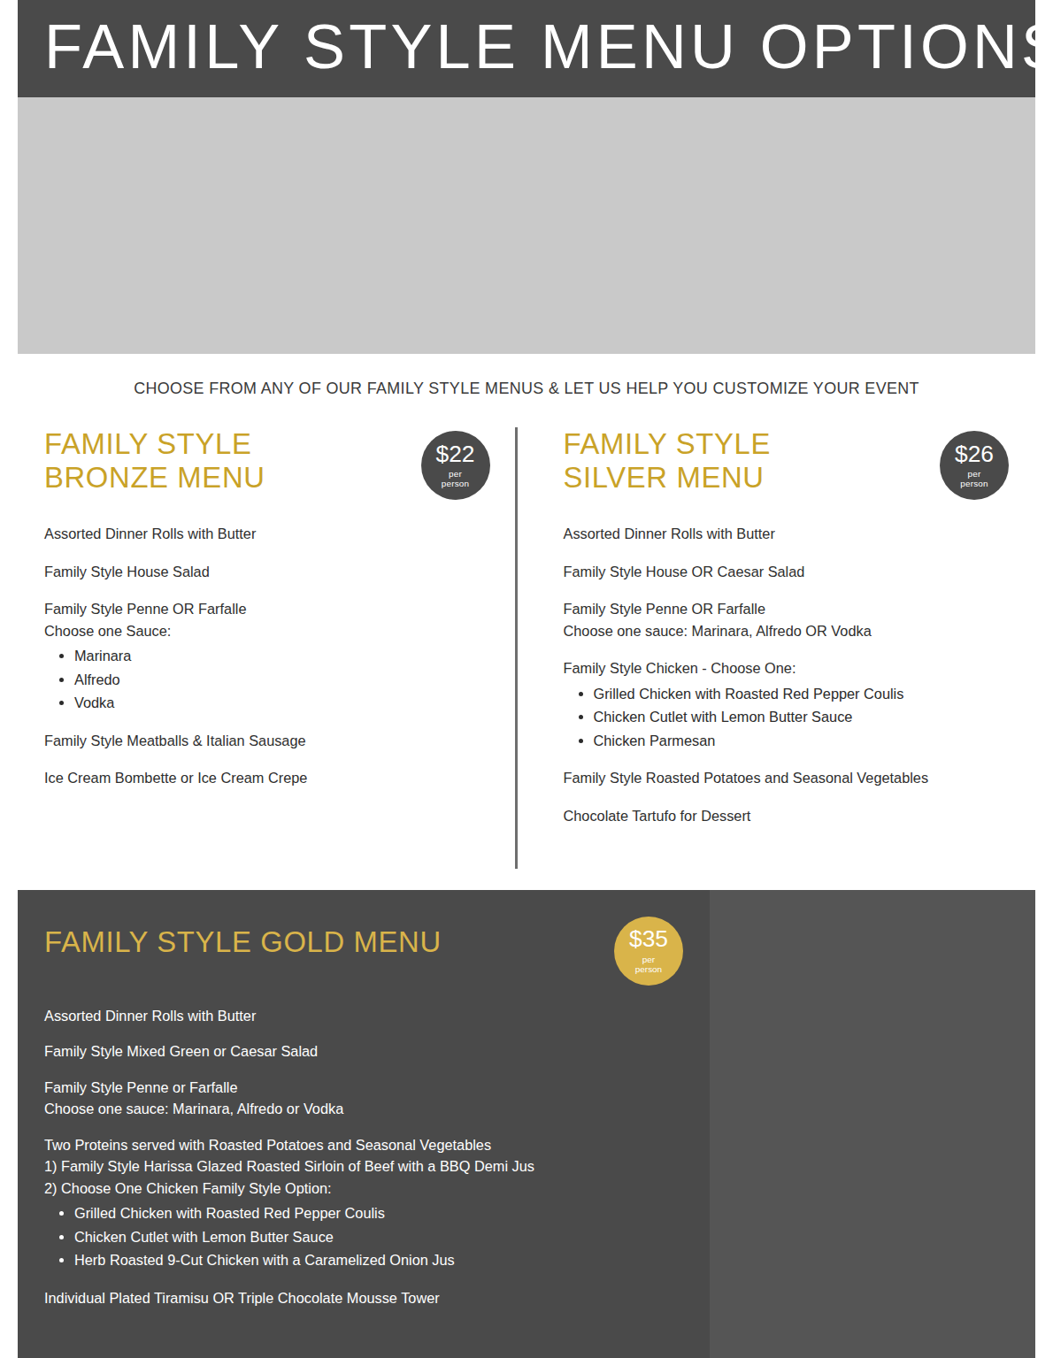FAMILY STYLE MENU OPTIONS
CHOOSE FROM ANY OF OUR FAMILY STYLE MENUS & LET US HELP YOU CUSTOMIZE YOUR EVENT
Family Style
Bronze Menu
$22 per
person
Assorted Dinner Rolls with Butter
Family Style House Salad
Family Style Penne OR Farfalle
Choose one Sauce:
Marinara
Alfredo
Vodka
Family Style Meatballs & Italian Sausage
Ice Cream Bombette or Ice Cream Crepe
Family Style
Silver Menu
$26 per
person
Assorted Dinner Rolls with Butter
Family Style House OR Caesar Salad
Family Style Penne OR Farfalle
Choose one sauce: Marinara, Alfredo OR Vodka
Family Style Chicken - Choose One:
Grilled Chicken with Roasted Red Pepper Coulis
Chicken Cutlet with Lemon Butter Sauce
Chicken Parmesan
Family Style Roasted Potatoes and Seasonal Vegetables
Chocolate Tartufo for Dessert
Family Style Gold Menu
$35 per
person
Assorted Dinner Rolls with Butter
Family Style Mixed Green or Caesar Salad
Family Style Penne or Farfalle
Choose one sauce: Marinara, Alfredo or Vodka
Two Proteins served with Roasted Potatoes and Seasonal Vegetables
1) Family Style Harissa Glazed Roasted Sirloin of Beef with a BBQ Demi Jus
2) Choose One Chicken Family Style Option:
Grilled Chicken with Roasted Red Pepper Coulis
Chicken Cutlet with Lemon Butter Sauce
Herb Roasted 9-Cut Chicken with a Caramelized Onion Jus
Individual Plated Tiramisu OR Triple Chocolate Mousse Tower